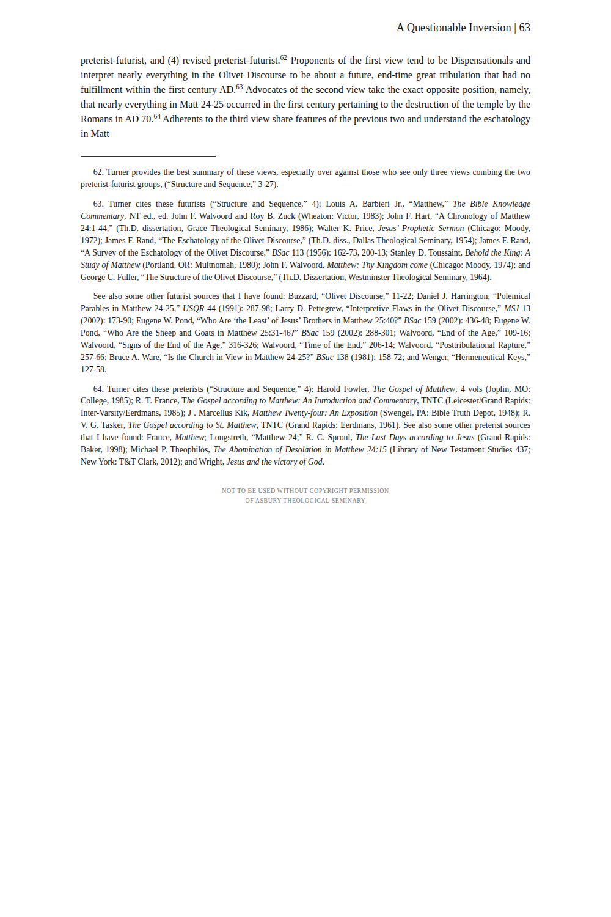A Questionable Inversion | 63
preterist-futurist, and (4) revised preterist-futurist.62 Proponents of the first view tend to be Dispensationals and interpret nearly everything in the Olivet Discourse to be about a future, end-time great tribulation that had no fulfillment within the first century AD.63 Advocates of the second view take the exact opposite position, namely, that nearly everything in Matt 24-25 occurred in the first century pertaining to the destruction of the temple by the Romans in AD 70.64 Adherents to the third view share features of the previous two and understand the eschatology in Matt
62. Turner provides the best summary of these views, especially over against those who see only three views combing the two preterist-futurist groups, (“Structure and Sequence,” 3-27).
63. Turner cites these futurists (“Structure and Sequence,” 4): Louis A. Barbieri Jr., “Matthew,” The Bible Knowledge Commentary, NT ed., ed. John F. Walvoord and Roy B. Zuck (Wheaton: Victor, 1983); John F. Hart, “A Chronology of Matthew 24:1-44,” (Th.D. dissertation, Grace Theological Seminary, 1986); Walter K. Price, Jesus’ Prophetic Sermon (Chicago: Moody, 1972); James F. Rand, “The Eschatology of the Olivet Discourse,” (Th.D. diss., Dallas Theological Seminary, 1954); James F. Rand, “A Survey of the Eschatology of the Olivet Discourse,” BSac 113 (1956): 162-73, 200-13; Stanley D. Toussaint, Behold the King: A Study of Matthew (Portland, OR: Multnomah, 1980); John F. Walvoord, Matthew: Thy Kingdom come (Chicago: Moody, 1974); and George C. Fuller, “The Structure of the Olivet Discourse,” (Th.D. Dissertation, Westminster Theological Seminary, 1964).
See also some other futurist sources that I have found: Buzzard, “Olivet Discourse,” 11-22; Daniel J. Harrington, “Polemical Parables in Matthew 24-25,” USQR 44 (1991): 287-98; Larry D. Pettegrew, “Interpretive Flaws in the Olivet Discourse,” MSJ 13 (2002): 173-90; Eugene W. Pond, “Who Are ‘the Least’ of Jesus’ Brothers in Matthew 25:40?” BSac 159 (2002): 436-48; Eugene W. Pond, “Who Are the Sheep and Goats in Matthew 25:31-46?” BSac 159 (2002): 288-301; Walvoord, “End of the Age,” 109-16; Walvoord, “Signs of the End of the Age,” 316-326; Walvoord, “Time of the End,” 206-14; Walvoord, “Posttribulational Rapture,” 257-66; Bruce A. Ware, “Is the Church in View in Matthew 24-25?” BSac 138 (1981): 158-72; and Wenger, “Hermeneutical Keys,” 127-58.
64. Turner cites these preterists (“Structure and Sequence,” 4): Harold Fowler, The Gospel of Matthew, 4 vols (Joplin, MO: College, 1985); R. T. France, The Gospel according to Matthew: An Introduction and Commentary, TNTC (Leicester/Grand Rapids: Inter-Varsity/Eerdmans, 1985); J . Marcellus Kik, Matthew Twenty-four: An Exposition (Swengel, PA: Bible Truth Depot, 1948); R. V. G. Tasker, The Gospel according to St. Matthew, TNTC (Grand Rapids: Eerdmans, 1961). See also some other preterist sources that I have found: France, Matthew; Longstreth, “Matthew 24;” R. C. Sproul, The Last Days according to Jesus (Grand Rapids: Baker, 1998); Michael P. Theophilos, The Abomination of Desolation in Matthew 24:15 (Library of New Testament Studies 437; New York: T&T Clark, 2012); and Wright, Jesus and the victory of God.
Not to be used without copyright permission
of Asbury Theological Seminary